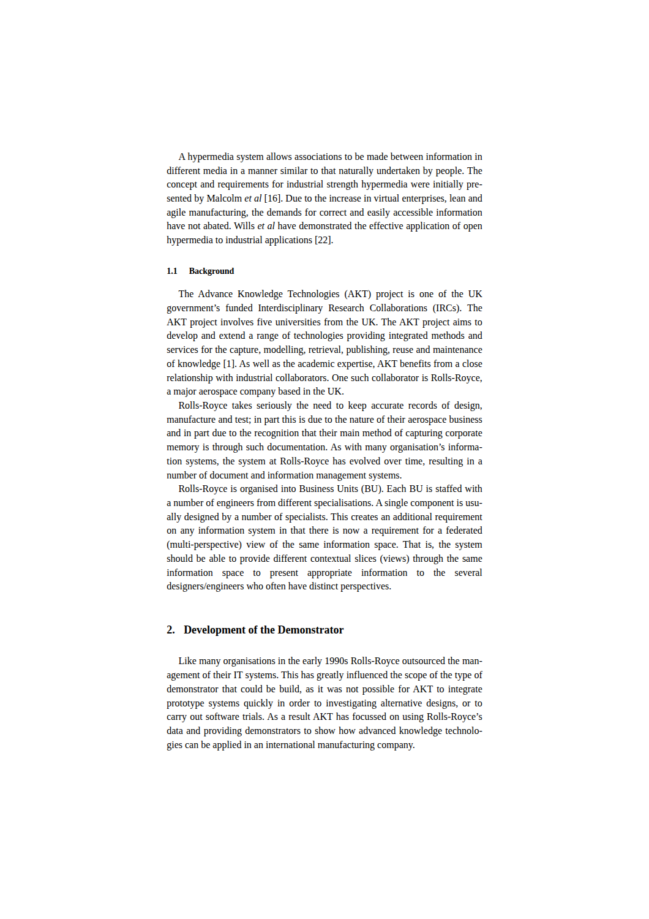A hypermedia system allows associations to be made between information in different media in a manner similar to that naturally undertaken by people. The concept and requirements for industrial strength hypermedia were initially presented by Malcolm et al [16]. Due to the increase in virtual enterprises, lean and agile manufacturing, the demands for correct and easily accessible information have not abated. Wills et al have demonstrated the effective application of open hypermedia to industrial applications [22].
1.1 Background
The Advance Knowledge Technologies (AKT) project is one of the UK government’s funded Interdisciplinary Research Collaborations (IRCs). The AKT project involves five universities from the UK. The AKT project aims to develop and extend a range of technologies providing integrated methods and services for the capture, modelling, retrieval, publishing, reuse and maintenance of knowledge [1]. As well as the academic expertise, AKT benefits from a close relationship with industrial collaborators. One such collaborator is Rolls-Royce, a major aerospace company based in the UK.
Rolls-Royce takes seriously the need to keep accurate records of design, manufacture and test; in part this is due to the nature of their aerospace business and in part due to the recognition that their main method of capturing corporate memory is through such documentation. As with many organisation’s information systems, the system at Rolls-Royce has evolved over time, resulting in a number of document and information management systems.
Rolls-Royce is organised into Business Units (BU). Each BU is staffed with a number of engineers from different specialisations. A single component is usually designed by a number of specialists. This creates an additional requirement on any information system in that there is now a requirement for a federated (multi-perspective) view of the same information space. That is, the system should be able to provide different contextual slices (views) through the same information space to present appropriate information to the several designers/engineers who often have distinct perspectives.
2. Development of the Demonstrator
Like many organisations in the early 1990s Rolls-Royce outsourced the management of their IT systems. This has greatly influenced the scope of the type of demonstrator that could be build, as it was not possible for AKT to integrate prototype systems quickly in order to investigating alternative designs, or to carry out software trials. As a result AKT has focussed on using Rolls-Royce’s data and providing demonstrators to show how advanced knowledge technologies can be applied in an international manufacturing company.